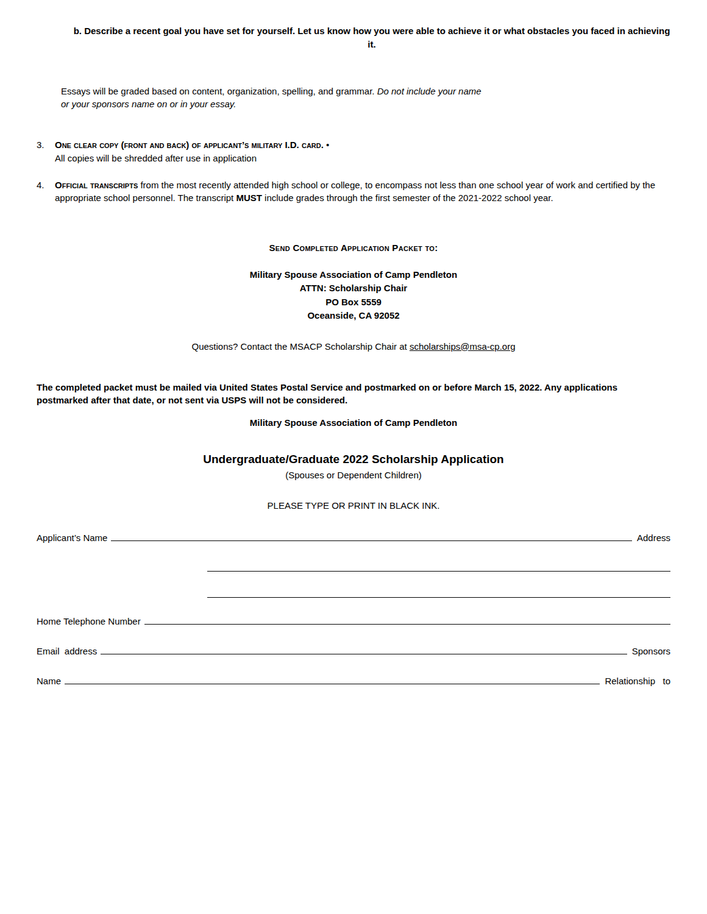b. Describe a recent goal you have set for yourself. Let us know how you were able to achieve it or what obstacles you faced in achieving it.
Essays will be graded based on content, organization, spelling, and grammar. Do not include your name or your sponsors name on or in your essay.
3. One clear copy (front and back) of applicant’s military I.D. card. •
All copies will be shredded after use in application
4. Official transcripts from the most recently attended high school or college, to encompass not less than one school year of work and certified by the appropriate school personnel. The transcript MUST include grades through the first semester of the 2021-2022 school year.
Send Completed Application Packet to:
Military Spouse Association of Camp Pendleton
ATTN: Scholarship Chair
PO Box 5559
Oceanside, CA 92052
Questions? Contact the MSACP Scholarship Chair at scholarships@msa-cp.org
The completed packet must be mailed via United States Postal Service and postmarked on or before March 15, 2022. Any applications postmarked after that date, or not sent via USPS will not be considered.
Military Spouse Association of Camp Pendleton
Undergraduate/Graduate 2022 Scholarship Application
(Spouses or Dependent Children)
PLEASE TYPE OR PRINT IN BLACK INK.
Applicant’s Name Address
Home Telephone Number
Email address Sponsors
Name Relationship to